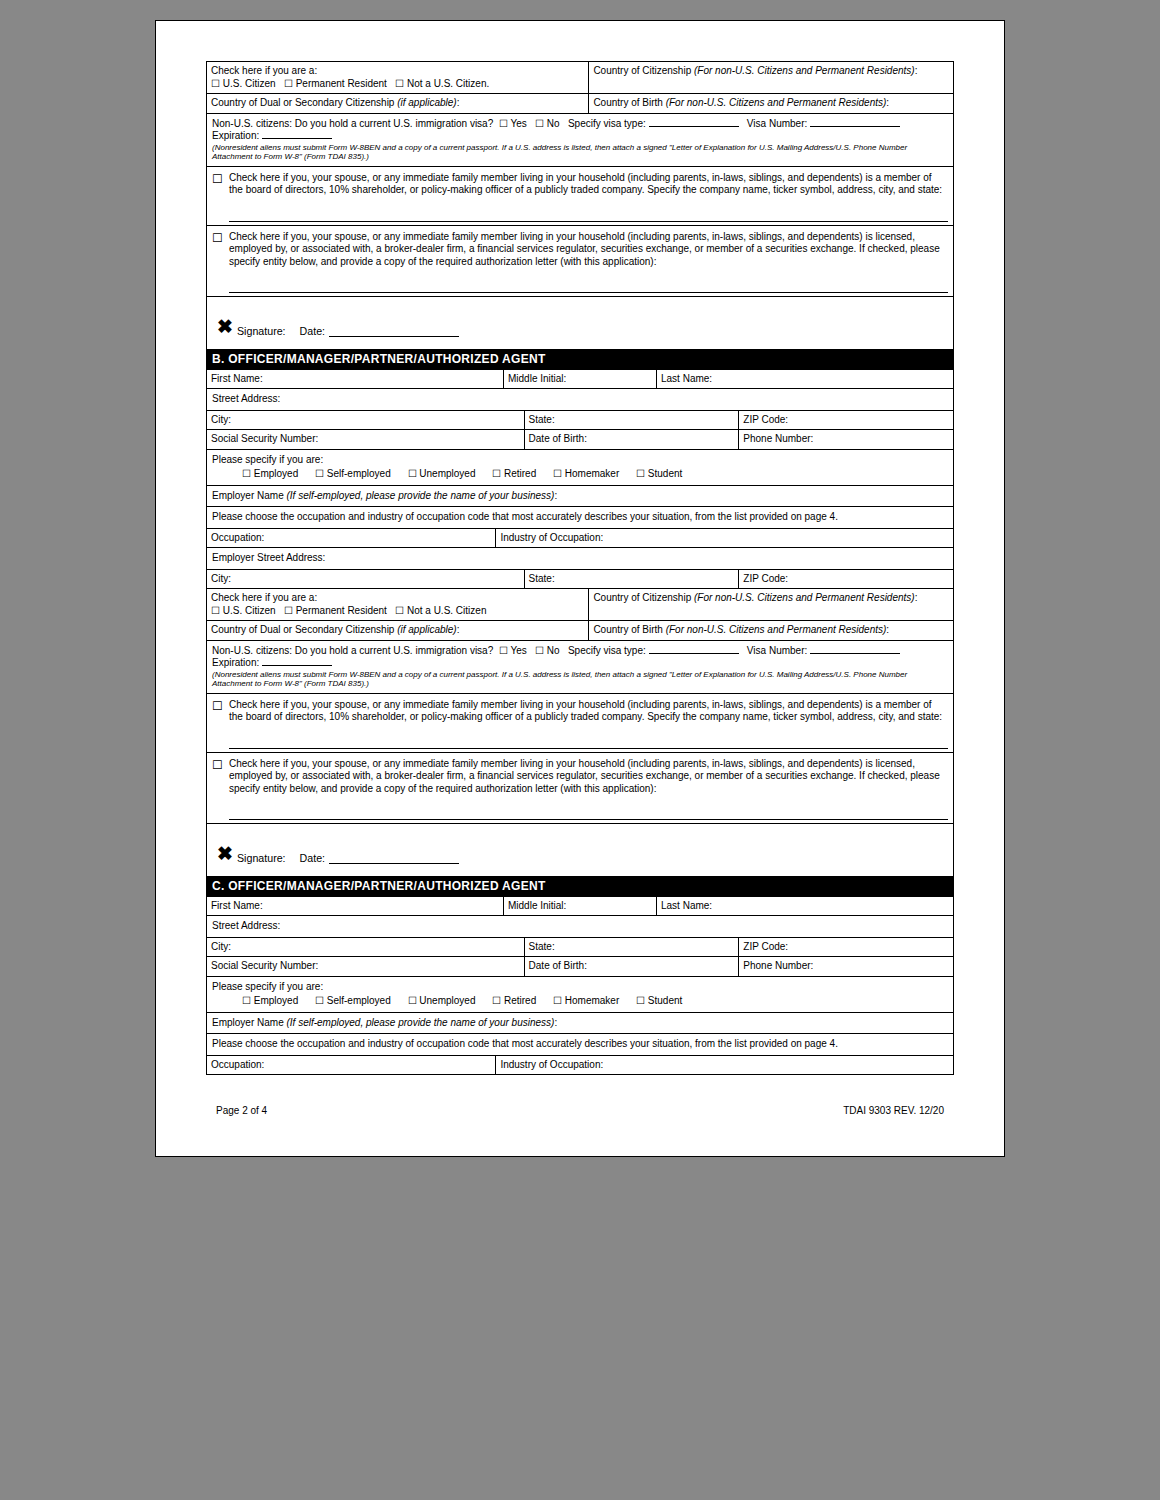Check here if you are a:
☐ U.S. Citizen ☐ Permanent Resident ☐ Not a U.S. Citizen.
Country of Citizenship (For non-U.S. Citizens and Permanent Residents):
Country of Dual or Secondary Citizenship (if applicable):
Country of Birth (For non-U.S. Citizens and Permanent Residents):
Non-U.S. citizens: Do you hold a current U.S. immigration visa? ☐ Yes ☐ No Specify visa type: Visa Number: Expiration:
(Nonresident aliens must submit Form W-8BEN and a copy of a current passport. If a U.S. address is listed, then attach a signed "Letter of Explanation for U.S. Mailing Address/U.S. Phone Number Attachment to Form W-8" (Form TDAI 835).)
☐
Check here if you, your spouse, or any immediate family member living in your household (including parents, in-laws, siblings, and dependents) is a member of the board of directors, 10% shareholder, or policy-making officer of a publicly traded company. Specify the company name, ticker symbol, address, city, and state:
☐
Check here if you, your spouse, or any immediate family member living in your household (including parents, in-laws, siblings, and dependents) is licensed, employed by, or associated with, a broker-dealer firm, a financial services regulator, securities exchange, or member of a securities exchange. If checked, please specify entity below, and provide a copy of the required authorization letter (with this application):
✖ Signature: Date:
B. OFFICER/MANAGER/PARTNER/AUTHORIZED AGENT
First Name:
Middle Initial:
Last Name:
Street Address:
City:
State:
ZIP Code:
Social Security Number:
Date of Birth:
Phone Number:
Please specify if you are:
☐ Employed ☐ Self-employed ☐ Unemployed ☐ Retired ☐ Homemaker ☐ Student
Employer Name (If self-employed, please provide the name of your business):
Please choose the occupation and industry of occupation code that most accurately describes your situation, from the list provided on page 4.
Occupation:
Industry of Occupation:
Employer Street Address:
City:
State:
ZIP Code:
Check here if you are a:
☐ U.S. Citizen ☐ Permanent Resident ☐ Not a U.S. Citizen
Country of Citizenship (For non-U.S. Citizens and Permanent Residents):
Country of Dual or Secondary Citizenship (if applicable):
Country of Birth (For non-U.S. Citizens and Permanent Residents):
Non-U.S. citizens: Do you hold a current U.S. immigration visa? ☐ Yes ☐ No Specify visa type: Visa Number: Expiration:
(Nonresident aliens must submit Form W-8BEN and a copy of a current passport. If a U.S. address is listed, then attach a signed "Letter of Explanation for U.S. Mailing Address/U.S. Phone Number Attachment to Form W-8" (Form TDAI 835).)
☐
Check here if you, your spouse, or any immediate family member living in your household (including parents, in-laws, siblings, and dependents) is a member of the board of directors, 10% shareholder, or policy-making officer of a publicly traded company. Specify the company name, ticker symbol, address, city, and state:
☐
Check here if you, your spouse, or any immediate family member living in your household (including parents, in-laws, siblings, and dependents) is licensed, employed by, or associated with, a broker-dealer firm, a financial services regulator, securities exchange, or member of a securities exchange. If checked, please specify entity below, and provide a copy of the required authorization letter (with this application):
✖ Signature: Date:
C. OFFICER/MANAGER/PARTNER/AUTHORIZED AGENT
First Name:
Middle Initial:
Last Name:
Street Address:
City:
State:
ZIP Code:
Social Security Number:
Date of Birth:
Phone Number:
Please specify if you are:
☐ Employed ☐ Self-employed ☐ Unemployed ☐ Retired ☐ Homemaker ☐ Student
Employer Name (If self-employed, please provide the name of your business):
Please choose the occupation and industry of occupation code that most accurately describes your situation, from the list provided on page 4.
Occupation:
Industry of Occupation:
Page 2 of 4
TDAI 9303 REV. 12/20